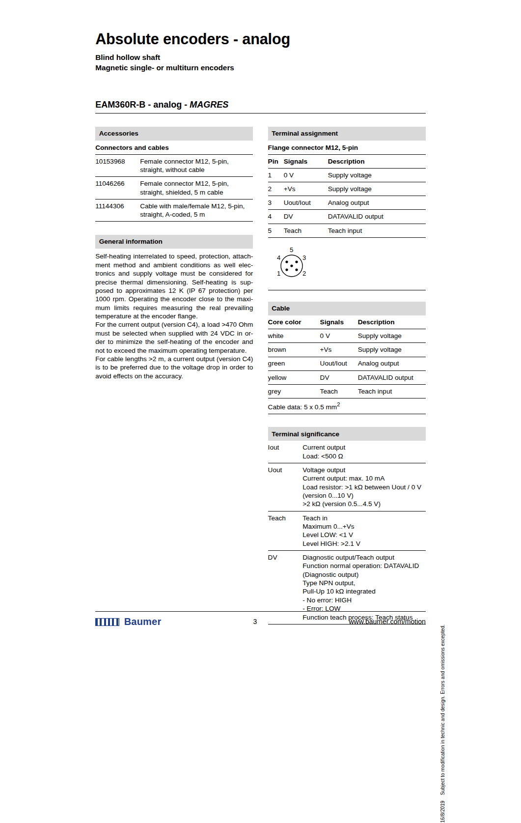Absolute encoders - analog
Blind hollow shaft
Magnetic single- or multiturn encoders
EAM360R-B - analog - MAGRES
Accessories
Connectors and cables
| 10153968 | Female connector M12, 5-pin, straight, without cable |
| 11046266 | Female connector M12, 5-pin, straight, shielded, 5 m cable |
| 11144306 | Cable with male/female M12, 5-pin, straight, A-coded, 5 m |
General information
Self-heating interrelated to speed, protection, attachment method and ambient conditions as well electronics and supply voltage must be considered for precise thermal dimensioning. Self-heating is supposed to approximates 12 K (IP 67 protection) per 1000 rpm. Operating the encoder close to the maximum limits requires measuring the real prevailing temperature at the encoder flange.
For the current output (version C4), a load >470 Ohm must be selected when supplied with 24 VDC in order to minimize the self-heating of the encoder and not to exceed the maximum operating temperature.
For cable lengths >2 m, a current output (version C4) is to be preferred due to the voltage drop in order to avoid effects on the accuracy.
Terminal assignment
Flange connector M12, 5-pin
| Pin | Signals | Description |
| --- | --- | --- |
| 1 | 0 V | Supply voltage |
| 2 | +Vs | Supply voltage |
| 3 | Uout/Iout | Analog output |
| 4 | DV | DATAVALID output |
| 5 | Teach | Teach input |
5 4 3 1 2
Cable
| Core color | Signals | Description |
| --- | --- | --- |
| white | 0 V | Supply voltage |
| brown | +Vs | Supply voltage |
| green | Uout/Iout | Analog output |
| yellow | DV | DATAVALID output |
| grey | Teach | Teach input |
Cable data: 5 x 0.5 mm2
Terminal significance
| Iout | Current output Load: <500 Ω |
| Uout | Voltage output Current output: max. 10 mA Load resistor: >1 kΩ between Uout / 0 V (version 0...10 V) >2 kΩ (version 0.5...4.5 V) |
| Teach | Teach in Maximum 0...+Vs Level LOW: <1 V Level HIGH: >2.1 V |
| DV | Diagnostic output/Teach output Function normal operation: DATAVALID (Diagnostic output) Type NPN output, Pull-Up 10 kΩ integrated - No error: HIGH - Error: LOW Function teach process: Teach status |
16/8/2019 Subject to modification in technic and design. Errors and omissions excepted.
Baumer
3
www.baumer.com/motion